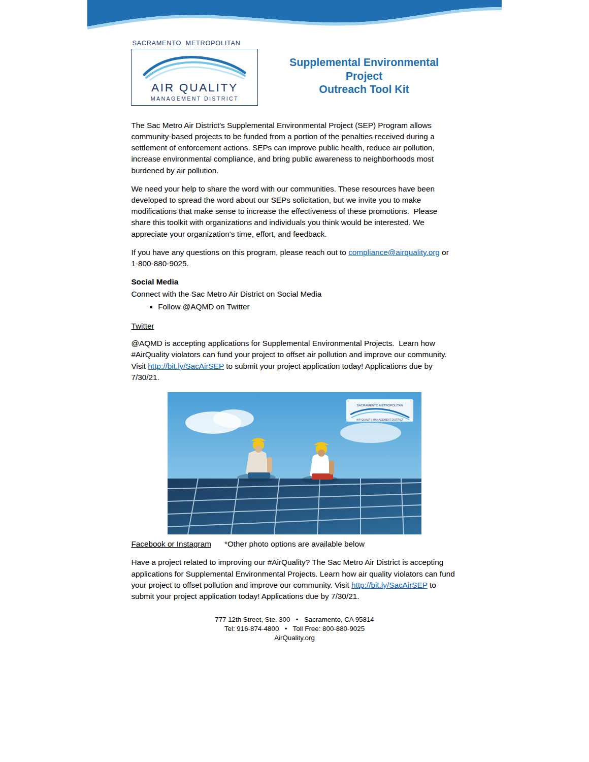SACRAMENTO METROPOLITAN
AIR QUALITY
MANAGEMENT DISTRICT
Supplemental Environmental Project
Outreach Tool Kit
The Sac Metro Air District's Supplemental Environmental Project (SEP) Program allows community-based projects to be funded from a portion of the penalties received during a settlement of enforcement actions. SEPs can improve public health, reduce air pollution, increase environmental compliance, and bring public awareness to neighborhoods most burdened by air pollution.
We need your help to share the word with our communities. These resources have been developed to spread the word about our SEPs solicitation, but we invite you to make modifications that make sense to increase the effectiveness of these promotions. Please share this toolkit with organizations and individuals you think would be interested. We appreciate your organization's time, effort, and feedback.
If you have any questions on this program, please reach out to compliance@airquality.org or 1-800-880-9025.
Social Media
Connect with the Sac Metro Air District on Social Media
Follow @AQMD on Twitter
Twitter
@AQMD is accepting applications for Supplemental Environmental Projects. Learn how #AirQuality violators can fund your project to offset air pollution and improve our community. Visit http://bit.ly/SacAirSEP to submit your project application today! Applications due by 7/30/21.
*Other photo options are available below
Facebook or Instagram
Have a project related to improving our #AirQuality? The Sac Metro Air District is accepting applications for Supplemental Environmental Projects. Learn how air quality violators can fund your project to offset pollution and improve our community. Visit http://bit.ly/SacAirSEP to submit your project application today! Applications due by 7/30/21.
777 12th Street, Ste. 300 • Sacramento, CA 95814
Tel: 916-874-4800 • Toll Free: 800-880-9025
AirQuality.org